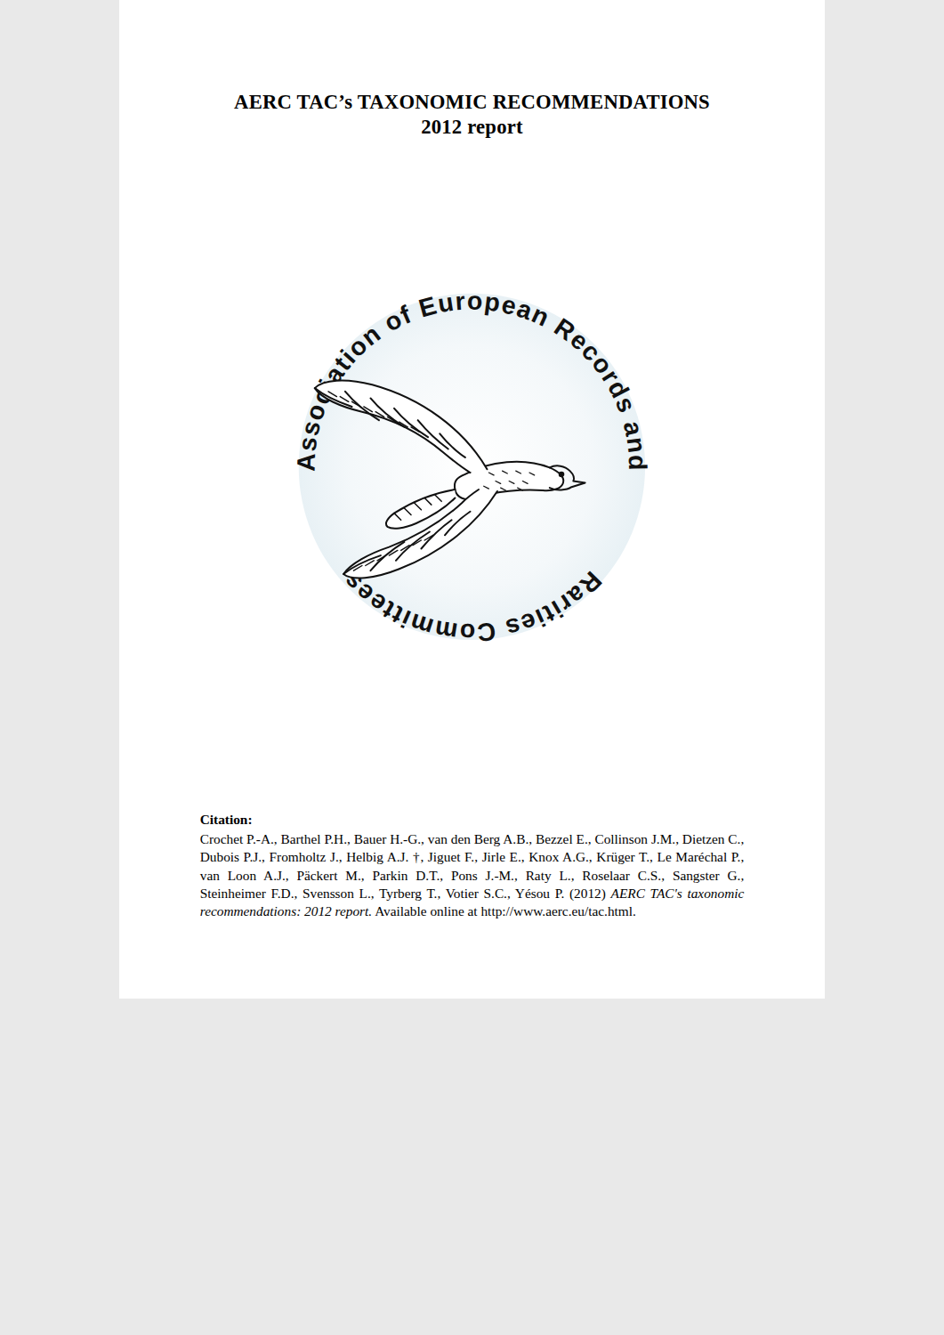AERC TAC’s TAXONOMIC RECOMMENDATIONS
2012 report
Association of European Records and Rarities Committees
Citation: Crochet P.-A., Barthel P.H., Bauer H.-G., van den Berg A.B., Bezzel E., Collinson J.M., Dietzen C., Dubois P.J., Fromholtz J., Helbig A.J. †, Jiguet F., Jirle E., Knox A.G., Krüger T., Le Maréchal P., van Loon A.J., Päckert M., Parkin D.T., Pons J.-M., Raty L., Roselaar C.S., Sangster G., Steinheimer F.D., Svensson L., Tyrberg T., Votier S.C., Yésou P. (2012) AERC TAC's taxonomic recommendations: 2012 report. Available online at http://www.aerc.eu/tac.html.